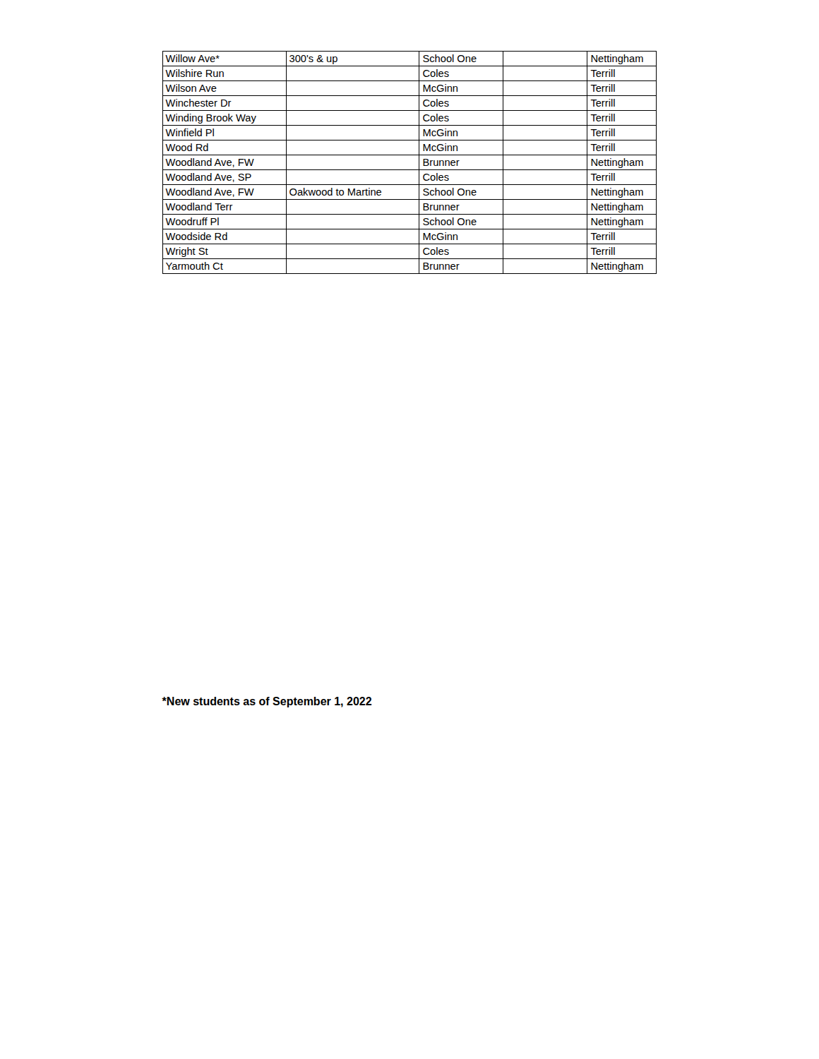| Willow Ave* | 300's & up | School One | | Nettingham |
| Wilshire Run | | Coles | | Terrill |
| Wilson Ave | | McGinn | | Terrill |
| Winchester Dr | | Coles | | Terrill |
| Winding Brook Way | | Coles | | Terrill |
| Winfield Pl | | McGinn | | Terrill |
| Wood Rd | | McGinn | | Terrill |
| Woodland Ave, FW | | Brunner | | Nettingham |
| Woodland Ave, SP | | Coles | | Terrill |
| Woodland Ave, FW | Oakwood to Martine | School One | | Nettingham |
| Woodland Terr | | Brunner | | Nettingham |
| Woodruff Pl | | School One | | Nettingham |
| Woodside Rd | | McGinn | | Terrill |
| Wright St | | Coles | | Terrill |
| Yarmouth Ct | | Brunner | | Nettingham |
*New students as of September 1, 2022